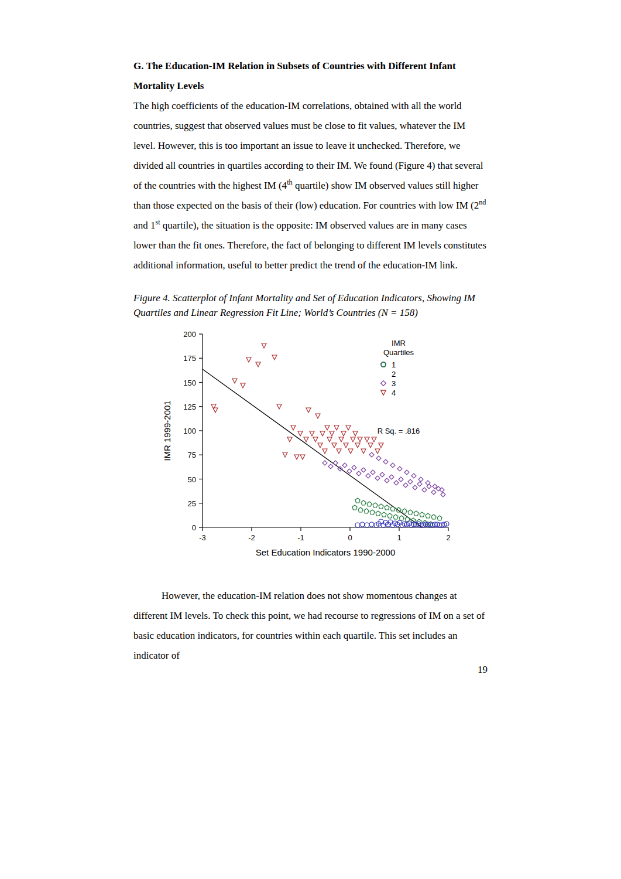G. The Education-IM Relation in Subsets of Countries with Different Infant Mortality Levels
The high coefficients of the education-IM correlations, obtained with all the world countries, suggest that observed values must be close to fit values, whatever the IM level. However, this is too important an issue to leave it unchecked. Therefore, we divided all countries in quartiles according to their IM. We found (Figure 4) that several of the countries with the highest IM (4th quartile) show IM observed values still higher than those expected on the basis of their (low) education. For countries with low IM (2nd and 1st quartile), the situation is the opposite: IM observed values are in many cases lower than the fit ones. Therefore, the fact of belonging to different IM levels constitutes additional information, useful to better predict the trend of the education-IM link.
Figure 4. Scatterplot of Infant Mortality and Set of Education Indicators, Showing IM Quartiles and Linear Regression Fit Line; World’s Countries (N = 158)
0 25 50 75 100 125 150 175 200 -3 -2 -1 0 1 2 IMR 1999-2001 Set Education Indicators 1990-2000 R Sq. = .816 IMR Quartiles 1 2 3 4
However, the education-IM relation does not show momentous changes at different IM levels. To check this point, we had recourse to regressions of IM on a set of basic education indicators, for countries within each quartile. This set includes an indicator of
19